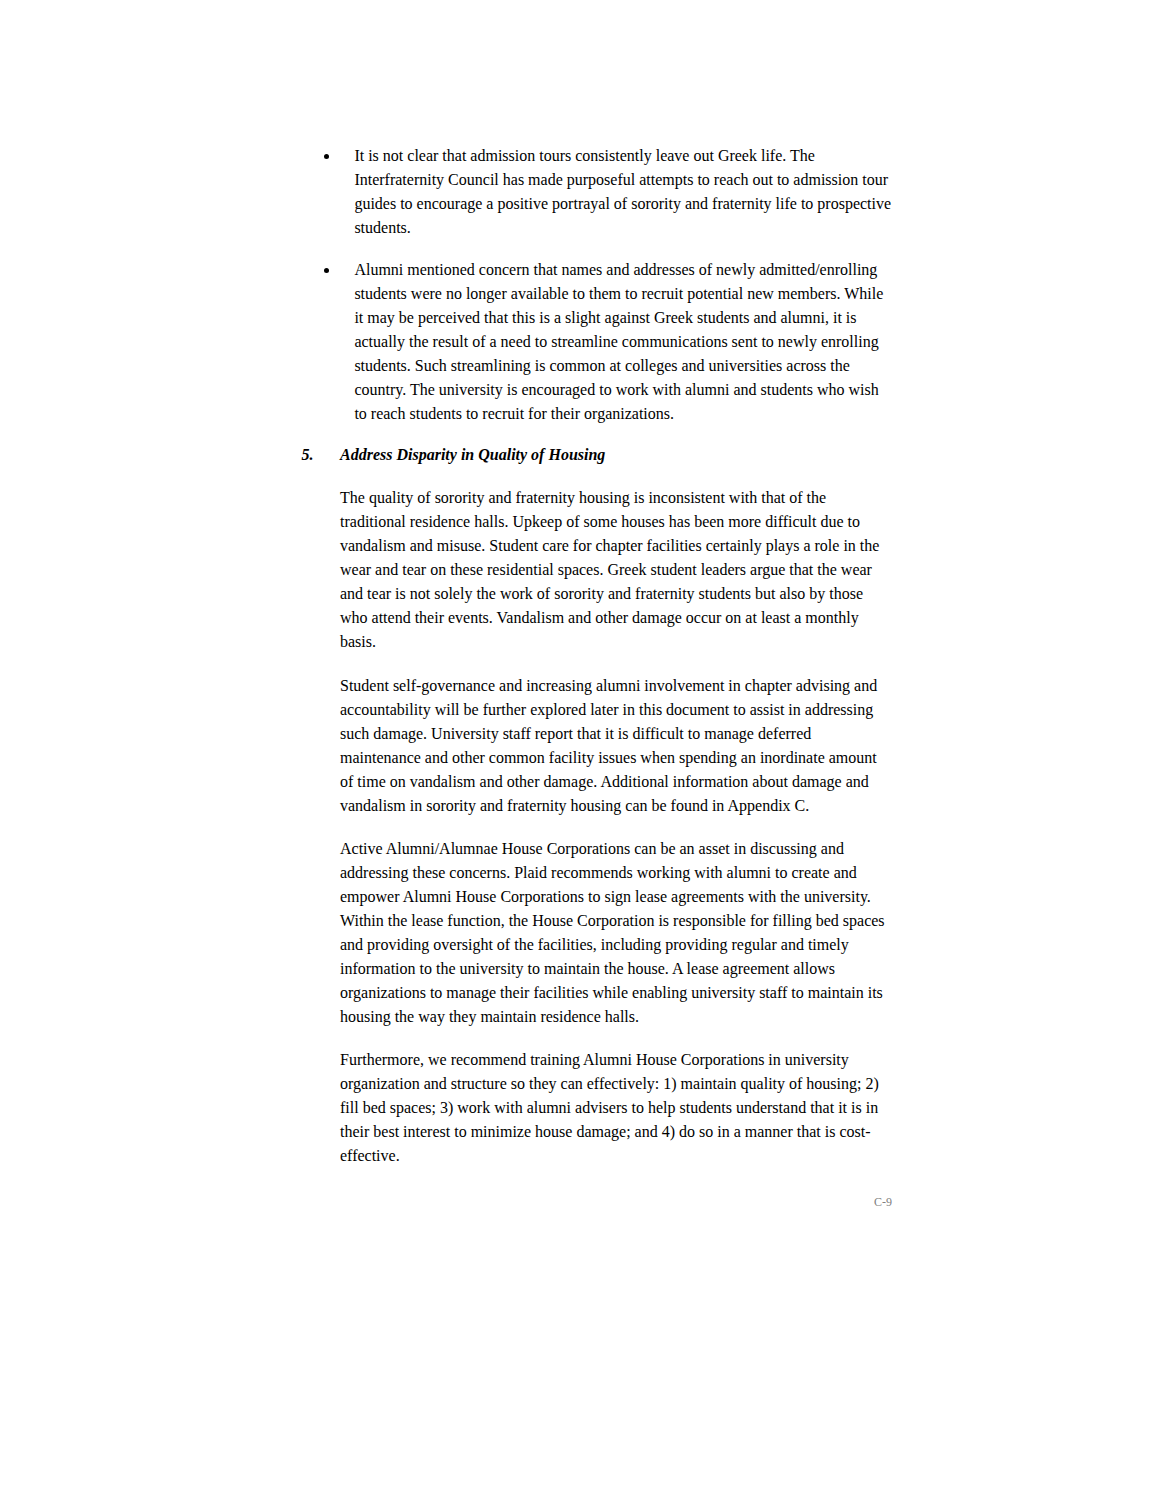It is not clear that admission tours consistently leave out Greek life. The Interfraternity Council has made purposeful attempts to reach out to admission tour guides to encourage a positive portrayal of sorority and fraternity life to prospective students.
Alumni mentioned concern that names and addresses of newly admitted/enrolling students were no longer available to them to recruit potential new members. While it may be perceived that this is a slight against Greek students and alumni, it is actually the result of a need to streamline communications sent to newly enrolling students. Such streamlining is common at colleges and universities across the country. The university is encouraged to work with alumni and students who wish to reach students to recruit for their organizations.
5.
Address Disparity in Quality of Housing
The quality of sorority and fraternity housing is inconsistent with that of the traditional residence halls. Upkeep of some houses has been more difficult due to vandalism and misuse. Student care for chapter facilities certainly plays a role in the wear and tear on these residential spaces. Greek student leaders argue that the wear and tear is not solely the work of sorority and fraternity students but also by those who attend their events. Vandalism and other damage occur on at least a monthly basis.
Student self-governance and increasing alumni involvement in chapter advising and accountability will be further explored later in this document to assist in addressing such damage. University staff report that it is difficult to manage deferred maintenance and other common facility issues when spending an inordinate amount of time on vandalism and other damage. Additional information about damage and vandalism in sorority and fraternity housing can be found in Appendix C.
Active Alumni/Alumnae House Corporations can be an asset in discussing and addressing these concerns. Plaid recommends working with alumni to create and empower Alumni House Corporations to sign lease agreements with the university. Within the lease function, the House Corporation is responsible for filling bed spaces and providing oversight of the facilities, including providing regular and timely information to the university to maintain the house. A lease agreement allows organizations to manage their facilities while enabling university staff to maintain its housing the way they maintain residence halls.
Furthermore, we recommend training Alumni House Corporations in university organization and structure so they can effectively: 1) maintain quality of housing; 2) fill bed spaces; 3) work with alumni advisers to help students understand that it is in their best interest to minimize house damage; and 4) do so in a manner that is cost-effective.
C-9